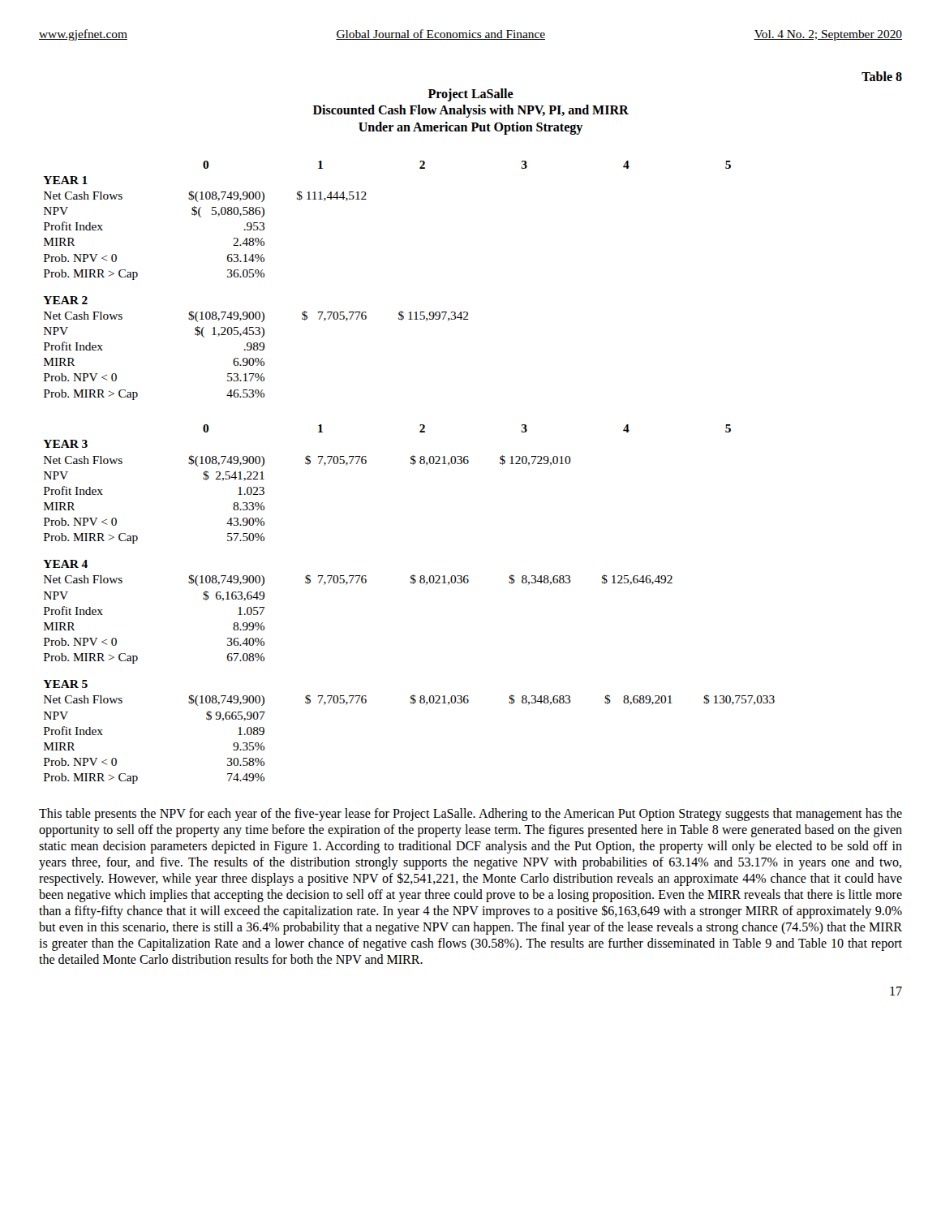www.gjefnet.com Global Journal of Economics and Finance Vol. 4 No. 2; September 2020
Table 8 Project LaSalle
Discounted Cash Flow Analysis with NPV, PI, and MIRR
Under an American Put Option Strategy
| | 0 | 1 | 2 | 3 | 4 | 5 |
| --- | --- | --- | --- | --- | --- | --- |
| YEAR 1 |
| Net Cash Flows | $(108,749,900) | $ 111,444,512 | | | | |
| NPV | $( 5,080,586) | | | | | |
| Profit Index | .953 | | | | | |
| MIRR | 2.48% | | | | | |
| Prob. NPV < 0 | 63.14% | | | | | |
| Prob. MIRR > Cap | 36.05% | | | | | |
| YEAR 2 |
| Net Cash Flows | $(108,749,900) | $ 7,705,776 | $ 115,997,342 | | | |
| NPV | $( 1,205,453) | | | | | |
| Profit Index | .989 | | | | | |
| MIRR | 6.90% | | | | | |
| Prob. NPV < 0 | 53.17% | | | | | |
| Prob. MIRR > Cap | 46.53% | | | | | |
| | 0 | 1 | 2 | 3 | 4 | 5 |
| --- | --- | --- | --- | --- | --- | --- |
| YEAR 3 |
| Net Cash Flows | $(108,749,900) | $ 7,705,776 | $ 8,021,036 | $ 120,729,010 | | |
| NPV | $ 2,541,221 | | | | | |
| Profit Index | 1.023 | | | | | |
| MIRR | 8.33% | | | | | |
| Prob. NPV < 0 | 43.90% | | | | | |
| Prob. MIRR > Cap | 57.50% | | | | | |
| YEAR 4 |
| Net Cash Flows | $(108,749,900) | $ 7,705,776 | $ 8,021,036 | $ 8,348,683 | $ 125,646,492 | |
| NPV | $ 6,163,649 | | | | | |
| Profit Index | 1.057 | | | | | |
| MIRR | 8.99% | | | | | |
| Prob. NPV < 0 | 36.40% | | | | | |
| Prob. MIRR > Cap | 67.08% | | | | | |
| YEAR 5 |
| Net Cash Flows | $(108,749,900) | $ 7,705,776 | $ 8,021,036 | $ 8,348,683 | $ 8,689,201 | $ 130,757,033 |
| NPV | $ 9,665,907 | | | | | |
| Profit Index | 1.089 | | | | | |
| MIRR | 9.35% | | | | | |
| Prob. NPV < 0 | 30.58% | | | | | |
| Prob. MIRR > Cap | 74.49% | | | | | |
This table presents the NPV for each year of the five-year lease for Project LaSalle. Adhering to the American Put Option Strategy suggests that management has the opportunity to sell off the property any time before the expiration of the property lease term. The figures presented here in Table 8 were generated based on the given static mean decision parameters depicted in Figure 1. According to traditional DCF analysis and the Put Option, the property will only be elected to be sold off in years three, four, and five. The results of the distribution strongly supports the negative NPV with probabilities of 63.14% and 53.17% in years one and two, respectively. However, while year three displays a positive NPV of $2,541,221, the Monte Carlo distribution reveals an approximate 44% chance that it could have been negative which implies that accepting the decision to sell off at year three could prove to be a losing proposition. Even the MIRR reveals that there is little more than a fifty-fifty chance that it will exceed the capitalization rate. In year 4 the NPV improves to a positive $6,163,649 with a stronger MIRR of approximately 9.0% but even in this scenario, there is still a 36.4% probability that a negative NPV can happen. The final year of the lease reveals a strong chance (74.5%) that the MIRR is greater than the Capitalization Rate and a lower chance of negative cash flows (30.58%). The results are further disseminated in Table 9 and Table 10 that report the detailed Monte Carlo distribution results for both the NPV and MIRR.
17